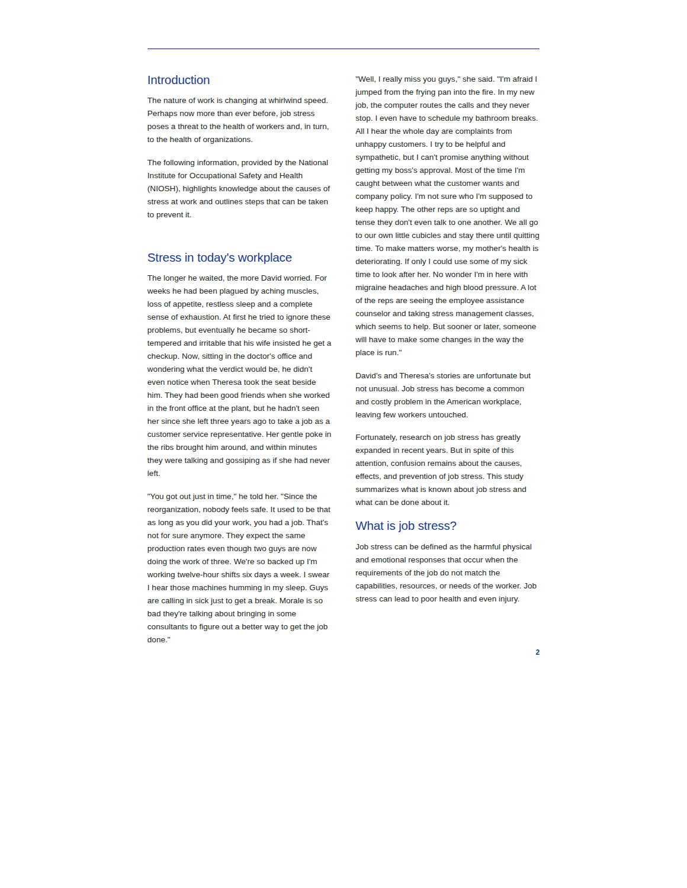Introduction
The nature of work is changing at whirlwind speed. Perhaps now more than ever before, job stress poses a threat to the health of workers and, in turn, to the health of organizations.
The following information, provided by the National Institute for Occupational Safety and Health (NIOSH), highlights knowledge about the causes of stress at work and outlines steps that can be taken to prevent it.
Stress in today's workplace
The longer he waited, the more David worried. For weeks he had been plagued by aching muscles, loss of appetite, restless sleep and a complete sense of exhaustion. At first he tried to ignore these problems, but eventually he became so short-tempered and irritable that his wife insisted he get a checkup. Now, sitting in the doctor's office and wondering what the verdict would be, he didn't even notice when Theresa took the seat beside him. They had been good friends when she worked in the front office at the plant, but he hadn't seen her since she left three years ago to take a job as a customer service representative. Her gentle poke in the ribs brought him around, and within minutes they were talking and gossiping as if she had never left.
"You got out just in time," he told her. "Since the reorganization, nobody feels safe. It used to be that as long as you did your work, you had a job. That's not for sure anymore. They expect the same production rates even though two guys are now doing the work of three. We're so backed up I'm working twelve-hour shifts six days a week. I swear I hear those machines humming in my sleep. Guys are calling in sick just to get a break. Morale is so bad they're talking about bringing in some consultants to figure out a better way to get the job done."
"Well, I really miss you guys," she said. "I'm afraid I jumped from the frying pan into the fire. In my new job, the computer routes the calls and they never stop. I even have to schedule my bathroom breaks. All I hear the whole day are complaints from unhappy customers. I try to be helpful and sympathetic, but I can't promise anything without getting my boss's approval. Most of the time I'm caught between what the customer wants and company policy. I'm not sure who I'm supposed to keep happy. The other reps are so uptight and tense they don't even talk to one another. We all go to our own little cubicles and stay there until quitting time. To make matters worse, my mother's health is deteriorating. If only I could use some of my sick time to look after her. No wonder I'm in here with migraine headaches and high blood pressure. A lot of the reps are seeing the employee assistance counselor and taking stress management classes, which seems to help. But sooner or later, someone will have to make some changes in the way the place is run."
David's and Theresa's stories are unfortunate but not unusual. Job stress has become a common and costly problem in the American workplace, leaving few workers untouched.
Fortunately, research on job stress has greatly expanded in recent years. But in spite of this attention, confusion remains about the causes, effects, and prevention of job stress. This study summarizes what is known about job stress and what can be done about it.
What is job stress?
Job stress can be defined as the harmful physical and emotional responses that occur when the requirements of the job do not match the capabilities, resources, or needs of the worker. Job stress can lead to poor health and even injury.
2